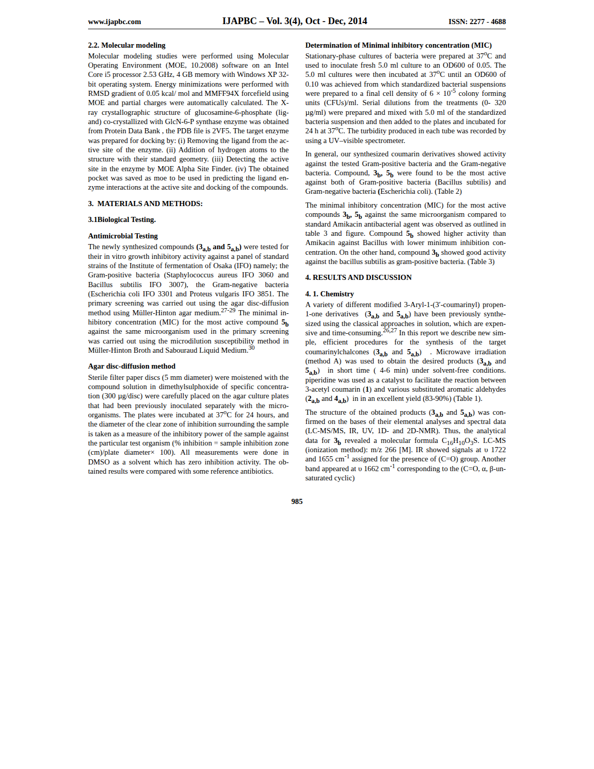www.ijapbc.com IJAPBC – Vol. 3(4), Oct - Dec, 2014 ISSN: 2277 - 4688
2.2. Molecular modeling
Molecular modeling studies were performed using Molecular Operating Environment (MOE, 10.2008) software on an Intel Core i5 processor 2.53 GHz, 4 GB memory with Windows XP 32-bit operating system. Energy minimizations were performed with RMSD gradient of 0.05 kcal/ mol and MMFF94X forcefield using MOE and partial charges were automatically calculated. The X-ray crystallographic structure of glucosamine-6-phosphate (ligand) co-crystallized with GlcN-6-P synthase enzyme was obtained from Protein Data Bank , the PDB file is 2VF5. The target enzyme was prepared for docking by: (i) Removing the ligand from the active site of the enzyme. (ii) Addition of hydrogen atoms to the structure with their standard geometry. (iii) Detecting the active site in the enzyme by MOE Alpha Site Finder. (iv) The obtained pocket was saved as moe to be used in predicting the ligand enzyme interactions at the active site and docking of the compounds.
3. MATERIALS AND METHODS:
3.1Biological Testing.
Antimicrobial Testing
The newly synthesized compounds (3a,b and 5a,b) were tested for their in vitro growth inhibitory activity against a panel of standard strains of the Institute of fermentation of Osaka (IFO) namely; the Gram-positive bacteria (Staphylococcus aureus IFO 3060 and Bacillus subtilis IFO 3007), the Gram-negative bacteria (Escherichia coli IFO 3301 and Proteus vulgaris IFO 3851. The primary screening was carried out using the agar disc-diffusion method using Müller-Hinton agar medium.27-29 The minimal inhibitory concentration (MIC) for the most active compound 5b against the same microorganism used in the primary screening was carried out using the microdilution susceptibility method in Müller-Hinton Broth and Sabouraud Liquid Medium.30
Agar disc-diffusion method
Sterile filter paper discs (5 mm diameter) were moistened with the compound solution in dimethylsulphoxide of specific concentration (300 µg/disc) were carefully placed on the agar culture plates that had been previously inoculated separately with the microorganisms. The plates were incubated at 37oC for 24 hours, and the diameter of the clear zone of inhibition surrounding the sample is taken as a measure of the inhibitory power of the sample against the particular test organism (% inhibition = sample inhibition zone (cm)/plate diameter× 100). All measurements were done in DMSO as a solvent which has zero inhibition activity. The obtained results were compared with some reference antibiotics.
Determination of Minimal inhibitory concentration (MIC)
Stationary-phase cultures of bacteria were prepared at 37oC and used to inoculate fresh 5.0 ml culture to an OD600 of 0.05. The 5.0 ml cultures were then incubated at 37oC until an OD600 of 0.10 was achieved from which standardized bacterial suspensions were prepared to a final cell density of 6 × 10-5 colony forming units (CFUs)/ml. Serial dilutions from the treatments (0- 320 µg/ml) were prepared and mixed with 5.0 ml of the standardized bacteria suspension and then added to the plates and incubated for 24 h at 37oC. The turbidity produced in each tube was recorded by using a UV–visible spectrometer.
In general, our synthesized coumarin derivatives showed activity against the tested Gram-positive bacteria and the Gram-negative bacteria. Compound, 3b, 5b were found to be the most active against both of Gram-positive bacteria (Bacillus subtilis) and Gram-negative bacteria (Escherichia coli). (Table 2)
The minimal inhibitory concentration (MIC) for the most active compounds 3b, 5b against the same microorganism compared to standard Amikacin antibacterial agent was observed as outlined in table 3 and figure. Compound 5b showed higher activity than Amikacin against Bacillus with lower minimum inhibition concentration. On the other hand, compound 3b showed good activity against the bacillus subtilis as gram-positive bacteria. (Table 3)
4. RESULTS AND DISCUSSION
4. 1. Chemistry
A variety of different modified 3-Aryl-1-(3′-coumarinyl) propen-1-one derivatives (3a,b and 5a,b) have been previously synthesized using the classical approaches in solution, which are expensive and time-consuming.26,27 In this report we describe new simple, efficient procedures for the synthesis of the target coumarinylchalcones (3a,b and 5a,b) . Microwave irradiation (method A) was used to obtain the desired products (3a,b and 5a,b) in short time ( 4-6 min) under solvent-free conditions. piperidine was used as a catalyst to facilitate the reaction between 3-acetyl coumarin (1) and various substituted aromatic aldehydes (2a,b and 4a,b) in in an excellent yield (83-90%) (Table 1).
The structure of the obtained products (3a,b and 5a,b) was confirmed on the bases of their elemental analyses and spectral data (LC-MS/MS, IR, UV, 1D- and 2D-NMR). Thus, the analytical data for 3b revealed a molecular formula C16H10O3S. LC-MS (ionization method): m/z 266 [M]. IR showed signals at υ 1722 and 1655 cm-1 assigned for the presence of (C=O) group. Another band appeared at υ 1662 cm-1 corresponding to the (C=O, α, β-unsaturated cyclic)
985